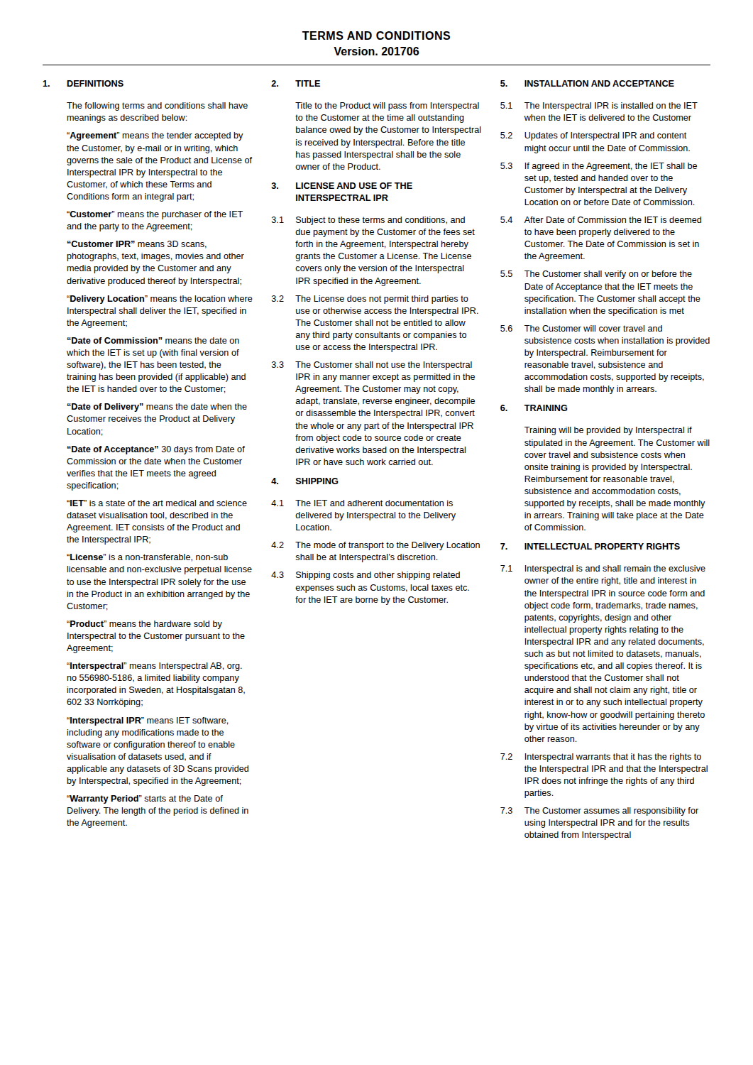TERMS AND CONDITIONS
Version. 201706
1.
Definitions
The following terms and conditions shall have meanings as described below:
“Agreement” means the tender accepted by the Customer, by e-mail or in writing, which governs the sale of the Product and License of Interspectral IPR by Interspectral to the Customer, of which these Terms and Conditions form an integral part;
“Customer” means the purchaser of the IET and the party to the Agreement;
“Customer IPR” means 3D scans, photographs, text, images, movies and other media provided by the Customer and any derivative produced thereof by Interspectral;
“Delivery Location” means the location where Interspectral shall deliver the IET, specified in the Agreement;
“Date of Commission” means the date on which the IET is set up (with final version of software), the IET has been tested, the training has been provided (if applicable) and the IET is handed over to the Customer;
“Date of Delivery” means the date when the Customer receives the Product at Delivery Location;
“Date of Acceptance” 30 days from Date of Commission or the date when the Customer verifies that the IET meets the agreed specification;
“IET” is a state of the art medical and science dataset visualisation tool, described in the Agreement. IET consists of the Product and the Interspectral IPR;
“License” is a non-transferable, non-sub licensable and non-exclusive perpetual license to use the Interspectral IPR solely for the use in the Product in an exhibition arranged by the Customer;
“Product” means the hardware sold by Interspectral to the Customer pursuant to the Agreement;
“Interspectral” means Interspectral AB, org. no 556980-5186, a limited liability company incorporated in Sweden, at Hospitalsgatan 8, 602 33 Norrköping;
“Interspectral IPR” means IET software, including any modifications made to the software or configuration thereof to enable visualisation of datasets used, and if applicable any datasets of 3D Scans provided by Interspectral, specified in the Agreement;
“Warranty Period” starts at the Date of Delivery. The length of the period is defined in the Agreement.
2.
Title
Title to the Product will pass from Interspectral to the Customer at the time all outstanding balance owed by the Customer to Interspectral is received by Interspectral. Before the title has passed Interspectral shall be the sole owner of the Product.
3.
License and use of the Interspectral IPR
3.1
Subject to these terms and conditions, and due payment by the Customer of the fees set forth in the Agreement, Interspectral hereby grants the Customer a License. The License covers only the version of the Interspectral IPR specified in the Agreement.
3.2
The License does not permit third parties to use or otherwise access the Interspectral IPR. The Customer shall not be entitled to allow any third party consultants or companies to use or access the Interspectral IPR.
3.3
The Customer shall not use the Interspectral IPR in any manner except as permitted in the Agreement. The Customer may not copy, adapt, translate, reverse engineer, decompile or disassemble the Interspectral IPR, convert the whole or any part of the Interspectral IPR from object code to source code or create derivative works based on the Interspectral IPR or have such work carried out.
4.
Shipping
4.1
The IET and adherent documentation is delivered by Interspectral to the Delivery Location.
4.2
The mode of transport to the Delivery Location shall be at Interspectral’s discretion.
4.3
Shipping costs and other shipping related expenses such as Customs, local taxes etc. for the IET are borne by the Customer.
5.
Installation and acceptance
5.1
The Interspectral IPR is installed on the IET when the IET is delivered to the Customer
5.2
Updates of Interspectral IPR and content might occur until the Date of Commission.
5.3
If agreed in the Agreement, the IET shall be set up, tested and handed over to the Customer by Interspectral at the Delivery Location on or before Date of Commission.
5.4
After Date of Commission the IET is deemed to have been properly delivered to the Customer. The Date of Commission is set in the Agreement.
5.5
The Customer shall verify on or before the Date of Acceptance that the IET meets the specification. The Customer shall accept the installation when the specification is met
5.6
The Customer will cover travel and subsistence costs when installation is provided by Interspectral. Reimbursement for reasonable travel, subsistence and accommodation costs, supported by receipts, shall be made monthly in arrears.
6.
Training
Training will be provided by Interspectral if stipulated in the Agreement. The Customer will cover travel and subsistence costs when onsite training is provided by Interspectral. Reimbursement for reasonable travel, subsistence and accommodation costs, supported by receipts, shall be made monthly in arrears. Training will take place at the Date of Commission.
7.
Intellectual property rights
7.1
Interspectral is and shall remain the exclusive owner of the entire right, title and interest in the Interspectral IPR in source code form and object code form, trademarks, trade names, patents, copyrights, design and other intellectual property rights relating to the Interspectral IPR and any related documents, such as but not limited to datasets, manuals, specifications etc, and all copies thereof. It is understood that the Customer shall not acquire and shall not claim any right, title or interest in or to any such intellectual property right, know-how or goodwill pertaining thereto by virtue of its activities hereunder or by any other reason.
7.2
Interspectral warrants that it has the rights to the Interspectral IPR and that the Interspectral IPR does not infringe the rights of any third parties.
7.3
The Customer assumes all responsibility for using Interspectral IPR and for the results obtained from Interspectral